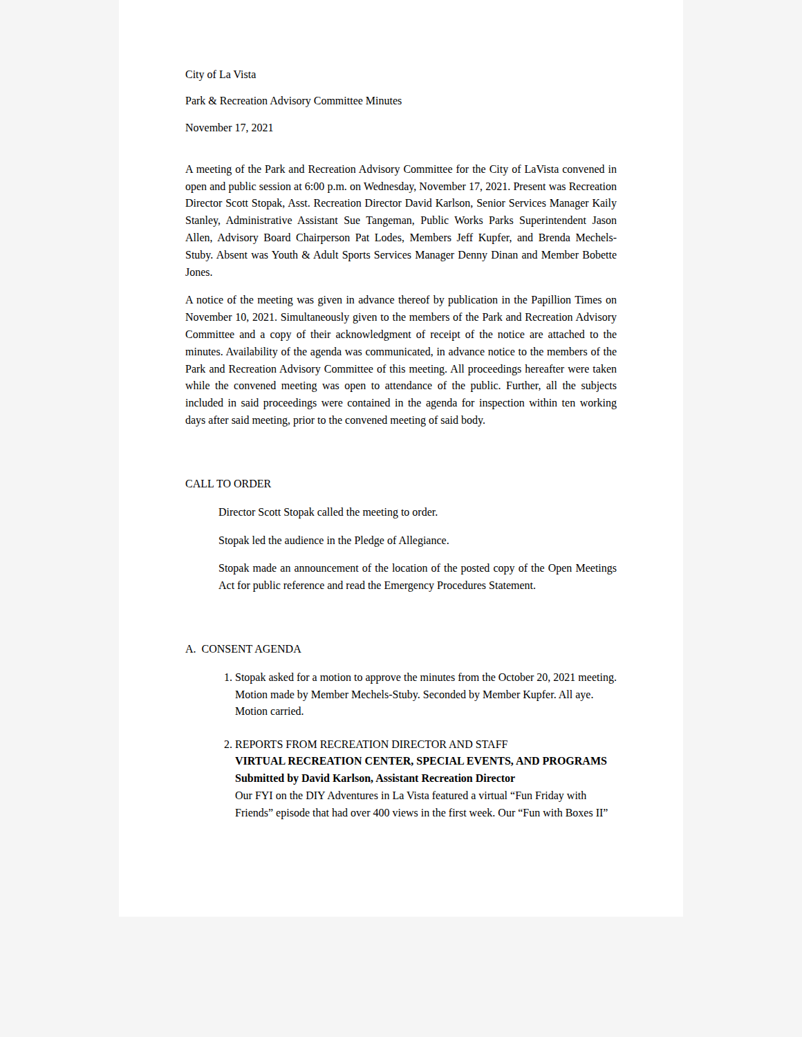City of La Vista
Park & Recreation Advisory Committee Minutes
November 17, 2021
A meeting of the Park and Recreation Advisory Committee for the City of LaVista convened in open and public session at 6:00 p.m. on Wednesday, November 17, 2021. Present was Recreation Director Scott Stopak, Asst. Recreation Director David Karlson, Senior Services Manager Kaily Stanley, Administrative Assistant Sue Tangeman, Public Works Parks Superintendent Jason Allen, Advisory Board Chairperson Pat Lodes, Members Jeff Kupfer, and Brenda Mechels-Stuby. Absent was Youth & Adult Sports Services Manager Denny Dinan and Member Bobette Jones.
A notice of the meeting was given in advance thereof by publication in the Papillion Times on November 10, 2021. Simultaneously given to the members of the Park and Recreation Advisory Committee and a copy of their acknowledgment of receipt of the notice are attached to the minutes. Availability of the agenda was communicated, in advance notice to the members of the Park and Recreation Advisory Committee of this meeting. All proceedings hereafter were taken while the convened meeting was open to attendance of the public. Further, all the subjects included in said proceedings were contained in the agenda for inspection within ten working days after said meeting, prior to the convened meeting of said body.
Call to Order
Director Scott Stopak called the meeting to order.
Stopak led the audience in the Pledge of Allegiance.
Stopak made an announcement of the location of the posted copy of the Open Meetings Act for public reference and read the Emergency Procedures Statement.
A. Consent Agenda
Stopak asked for a motion to approve the minutes from the October 20, 2021 meeting. Motion made by Member Mechels-Stuby. Seconded by Member Kupfer. All aye. Motion carried.
REPORTS FROM RECREATION DIRECTOR AND STAFF
VIRTUAL RECREATION CENTER, SPECIAL EVENTS, AND PROGRAMS Submitted by David Karlson, Assistant Recreation Director
Our FYI on the DIY Adventures in La Vista featured a virtual “Fun Friday with Friends” episode that had over 400 views in the first week. Our “Fun with Boxes II”